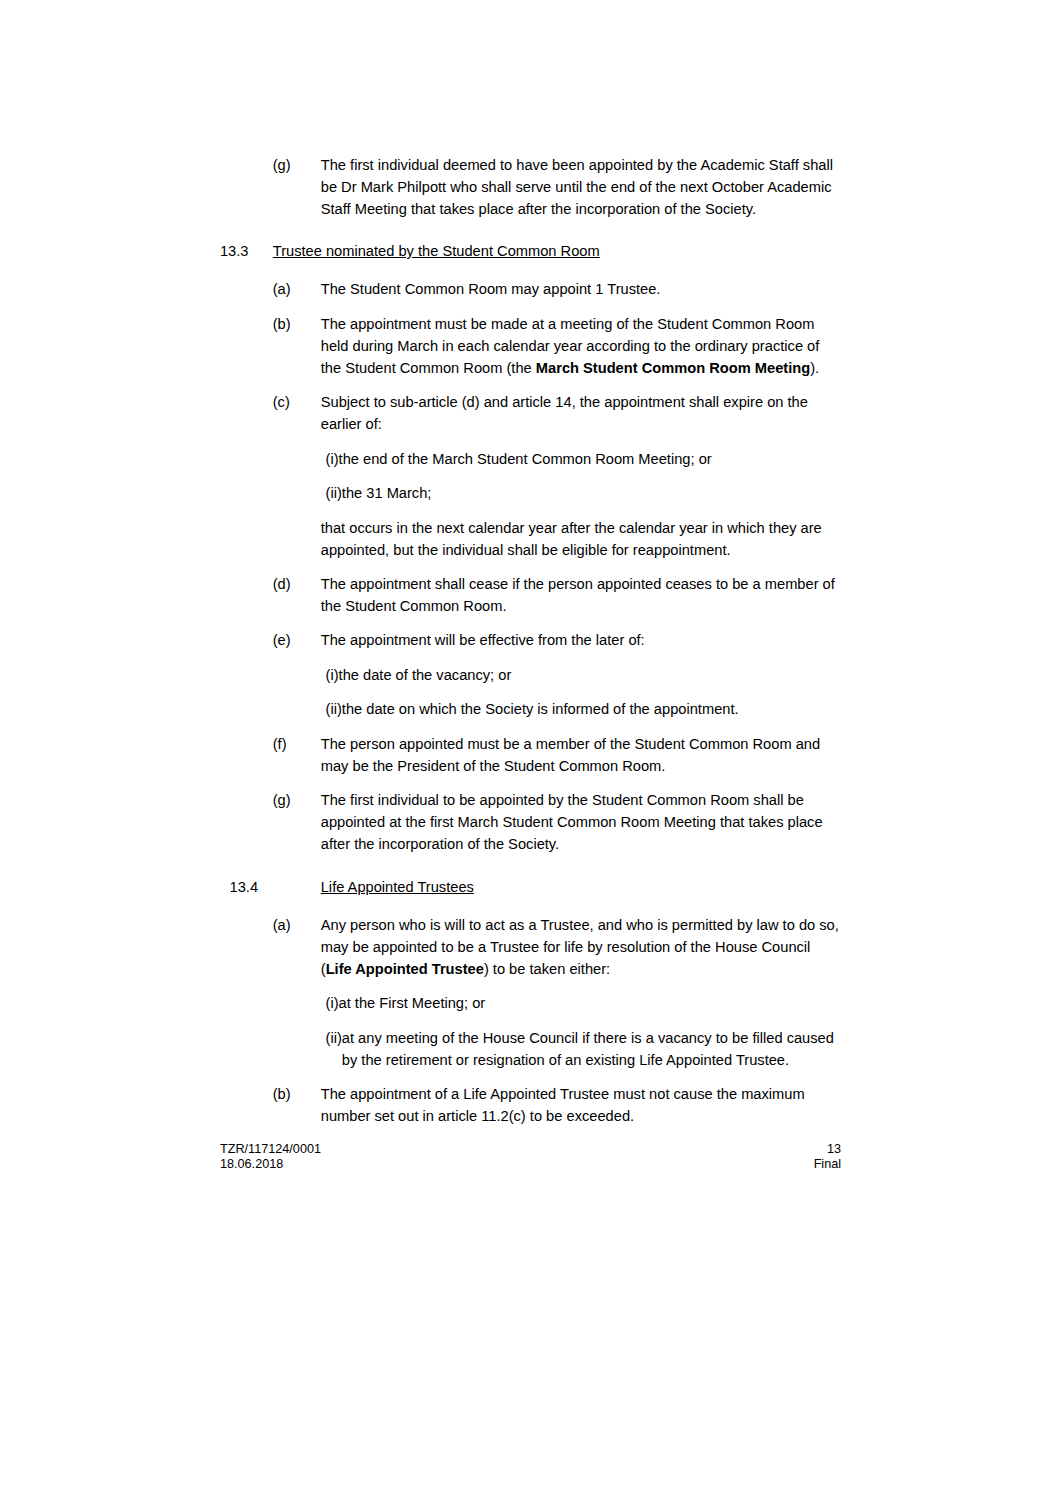(g)
The first individual deemed to have been appointed by the Academic Staff shall be Dr Mark Philpott who shall serve until the end of the next October Academic Staff Meeting that takes place after the incorporation of the Society.
13.3
Trustee nominated by the Student Common Room
(a)
The Student Common Room may appoint 1 Trustee.
(b)
The appointment must be made at a meeting of the Student Common Room held during March in each calendar year according to the ordinary practice of the Student Common Room (the March Student Common Room Meeting).
(c)
Subject to sub-article (d) and article 14, the appointment shall expire on the earlier of:
(i)
the end of the March Student Common Room Meeting; or
(ii)
the 31 March;
that occurs in the next calendar year after the calendar year in which they are appointed, but the individual shall be eligible for reappointment.
(d)
The appointment shall cease if the person appointed ceases to be a member of the Student Common Room.
(e)
The appointment will be effective from the later of:
(i)
the date of the vacancy; or
(ii)
the date on which the Society is informed of the appointment.
(f)
The person appointed must be a member of the Student Common Room and may be the President of the Student Common Room.
(g)
The first individual to be appointed by the Student Common Room shall be appointed at the first March Student Common Room Meeting that takes place after the incorporation of the Society.
13.4
Life Appointed Trustees
(a)
Any person who is will to act as a Trustee, and who is permitted by law to do so, may be appointed to be a Trustee for life by resolution of the House Council (Life Appointed Trustee) to be taken either:
(i)
at the First Meeting; or
(ii)
at any meeting of the House Council if there is a vacancy to be filled caused by the retirement or resignation of an existing Life Appointed Trustee.
(b)
The appointment of a Life Appointed Trustee must not cause the maximum number set out in article 11.2(c) to be exceeded.
TZR/117124/0001
18.06.2018
13
Final